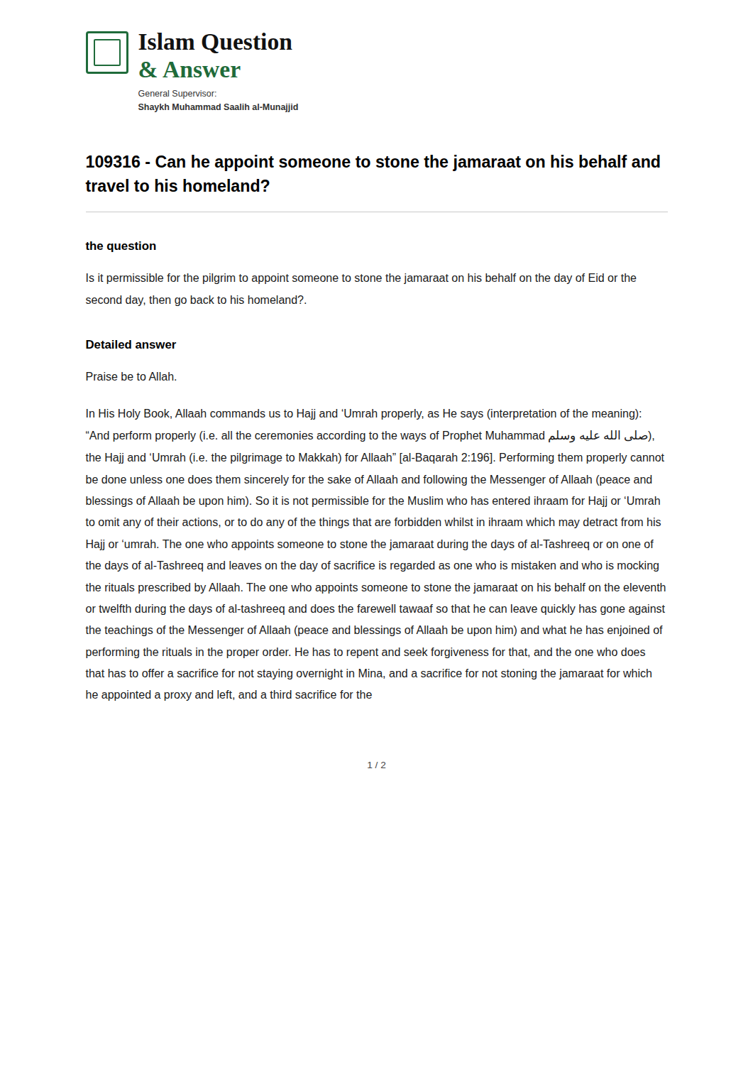Islam Question
& Answer
General Supervisor:
Shaykh Muhammad Saalih al-Munajjid
109316 - Can he appoint someone to stone the jamaraat on his behalf and travel to his homeland?
the question
Is it permissible for the pilgrim to appoint someone to stone the jamaraat on his behalf on the day of Eid or the second day, then go back to his homeland?.
Detailed answer
Praise be to Allah.
In His Holy Book, Allaah commands us to Hajj and ‘Umrah properly, as He says (interpretation of the meaning): “And perform properly (i.e. all the ceremonies according to the ways of Prophet Muhammad صلى الله عليه وسلم), the Hajj and ‘Umrah (i.e. the pilgrimage to Makkah) for Allaah” [al-Baqarah 2:196]. Performing them properly cannot be done unless one does them sincerely for the sake of Allaah and following the Messenger of Allaah (peace and blessings of Allaah be upon him). So it is not permissible for the Muslim who has entered ihraam for Hajj or ‘Umrah to omit any of their actions, or to do any of the things that are forbidden whilst in ihraam which may detract from his Hajj or ‘umrah. The one who appoints someone to stone the jamaraat during the days of al-Tashreeq or on one of the days of al-Tashreeq and leaves on the day of sacrifice is regarded as one who is mistaken and who is mocking the rituals prescribed by Allaah. The one who appoints someone to stone the jamaraat on his behalf on the eleventh or twelfth during the days of al-tashreeq and does the farewell tawaaf so that he can leave quickly has gone against the teachings of the Messenger of Allaah (peace and blessings of Allaah be upon him) and what he has enjoined of performing the rituals in the proper order. He has to repent and seek forgiveness for that, and the one who does that has to offer a sacrifice for not staying overnight in Mina, and a sacrifice for not stoning the jamaraat for which he appointed a proxy and left, and a third sacrifice for the
1 / 2